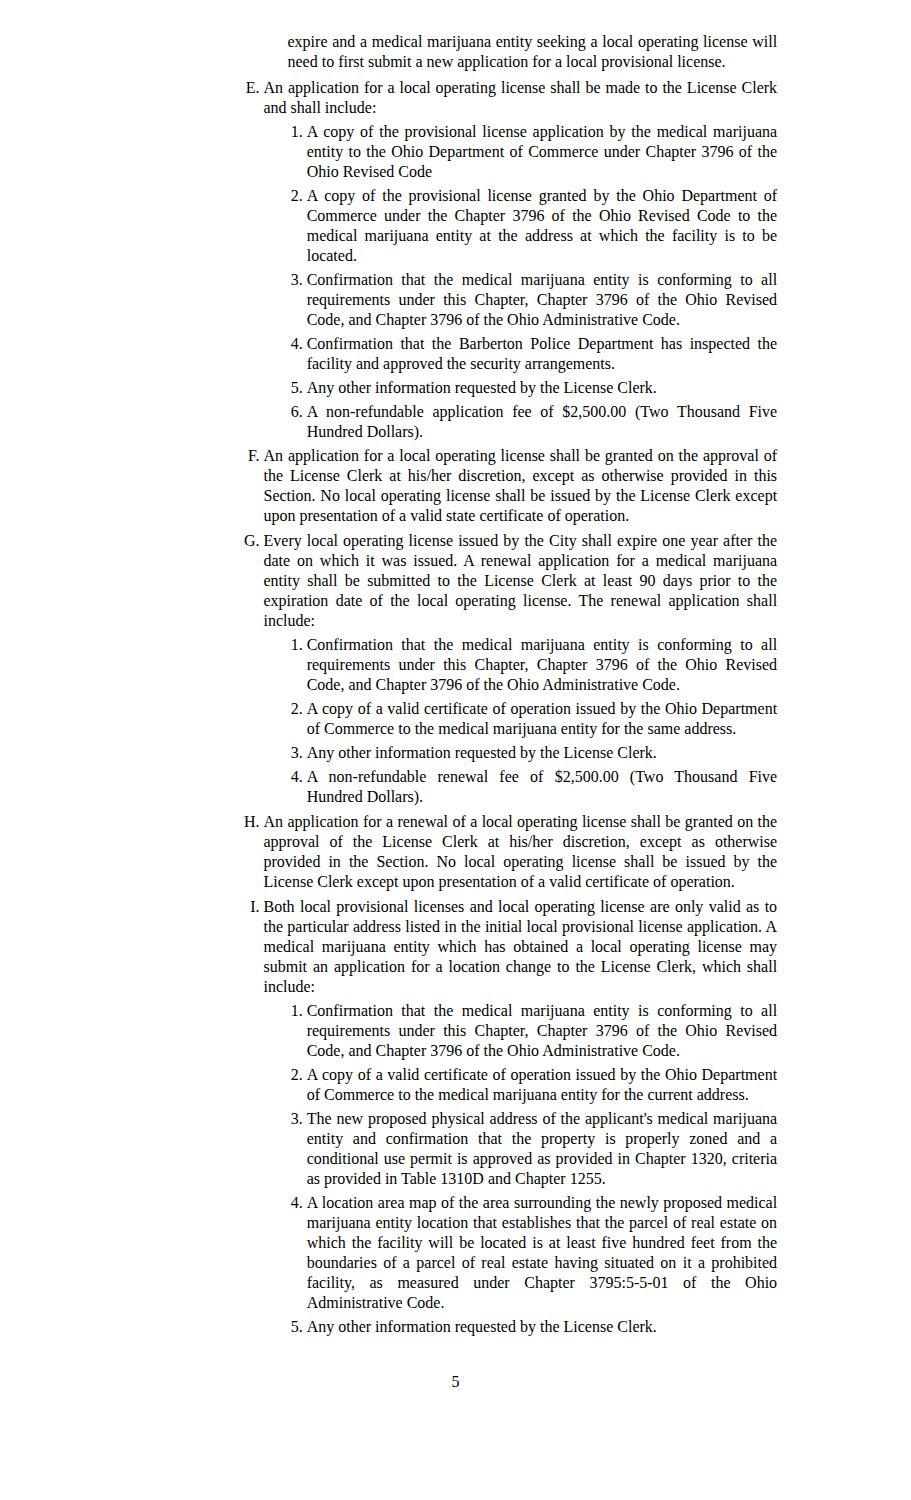expire and a medical marijuana entity seeking a local operating license will need to first submit a new application for a local provisional license.
An application for a local operating license shall be made to the License Clerk and shall include:
A copy of the provisional license application by the medical marijuana entity to the Ohio Department of Commerce under Chapter 3796 of the Ohio Revised Code
A copy of the provisional license granted by the Ohio Department of Commerce under the Chapter 3796 of the Ohio Revised Code to the medical marijuana entity at the address at which the facility is to be located.
Confirmation that the medical marijuana entity is conforming to all requirements under this Chapter, Chapter 3796 of the Ohio Revised Code, and Chapter 3796 of the Ohio Administrative Code.
Confirmation that the Barberton Police Department has inspected the facility and approved the security arrangements.
Any other information requested by the License Clerk.
A non-refundable application fee of $2,500.00 (Two Thousand Five Hundred Dollars).
An application for a local operating license shall be granted on the approval of the License Clerk at his/her discretion, except as otherwise provided in this Section. No local operating license shall be issued by the License Clerk except upon presentation of a valid state certificate of operation.
Every local operating license issued by the City shall expire one year after the date on which it was issued. A renewal application for a medical marijuana entity shall be submitted to the License Clerk at least 90 days prior to the expiration date of the local operating license. The renewal application shall include:
Confirmation that the medical marijuana entity is conforming to all requirements under this Chapter, Chapter 3796 of the Ohio Revised Code, and Chapter 3796 of the Ohio Administrative Code.
A copy of a valid certificate of operation issued by the Ohio Department of Commerce to the medical marijuana entity for the same address.
Any other information requested by the License Clerk.
A non-refundable renewal fee of $2,500.00 (Two Thousand Five Hundred Dollars).
An application for a renewal of a local operating license shall be granted on the approval of the License Clerk at his/her discretion, except as otherwise provided in the Section. No local operating license shall be issued by the License Clerk except upon presentation of a valid certificate of operation.
Both local provisional licenses and local operating license are only valid as to the particular address listed in the initial local provisional license application. A medical marijuana entity which has obtained a local operating license may submit an application for a location change to the License Clerk, which shall include:
Confirmation that the medical marijuana entity is conforming to all requirements under this Chapter, Chapter 3796 of the Ohio Revised Code, and Chapter 3796 of the Ohio Administrative Code.
A copy of a valid certificate of operation issued by the Ohio Department of Commerce to the medical marijuana entity for the current address.
The new proposed physical address of the applicant's medical marijuana entity and confirmation that the property is properly zoned and a conditional use permit is approved as provided in Chapter 1320, criteria as provided in Table 1310D and Chapter 1255.
A location area map of the area surrounding the newly proposed medical marijuana entity location that establishes that the parcel of real estate on which the facility will be located is at least five hundred feet from the boundaries of a parcel of real estate having situated on it a prohibited facility, as measured under Chapter 3795:5-5-01 of the Ohio Administrative Code.
Any other information requested by the License Clerk.
5